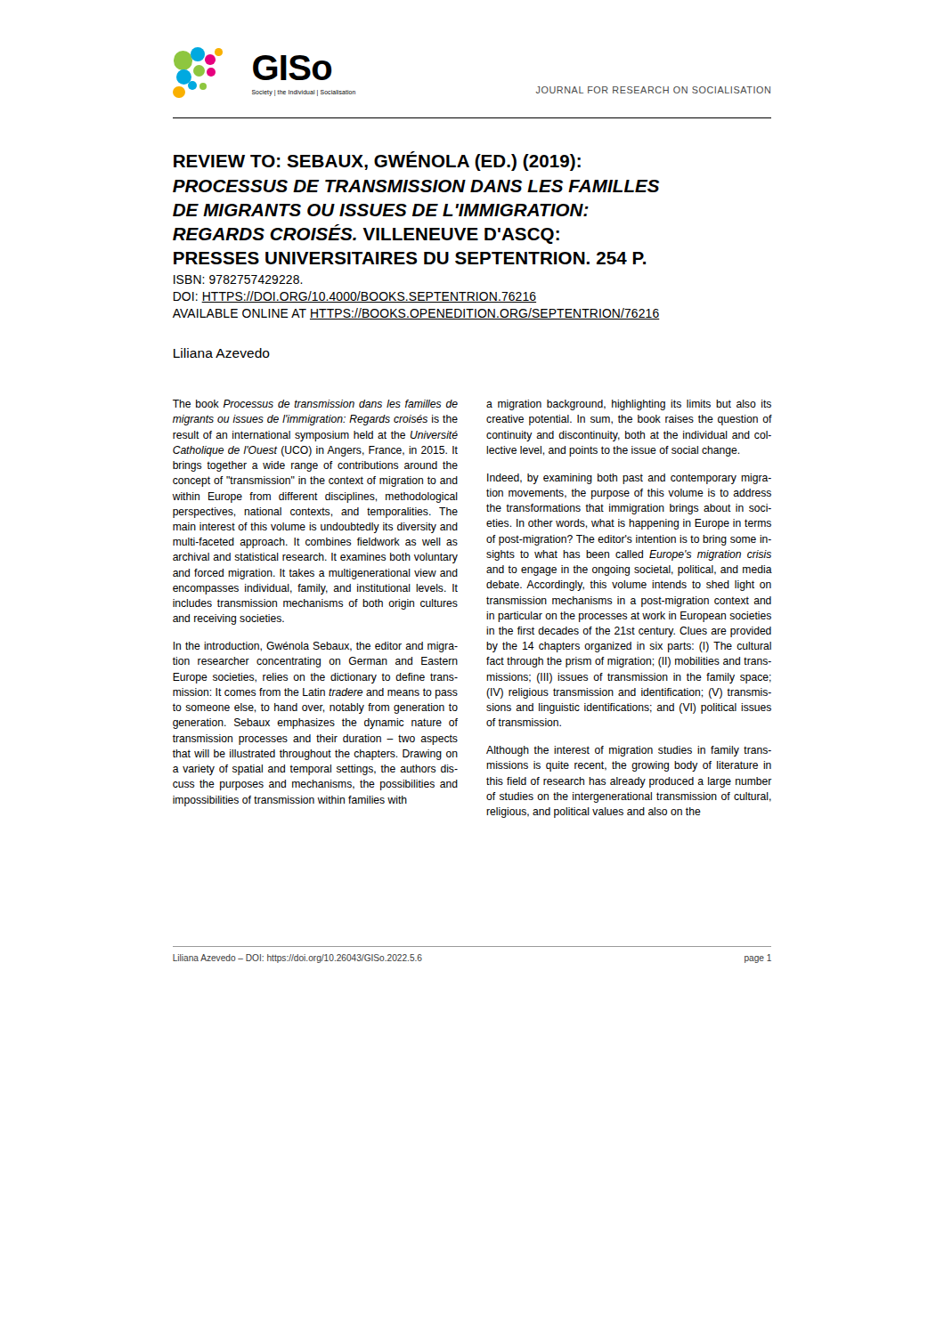GISo
Society | the Individual | Socialisation
JOURNAL FOR RESEARCH ON SOCIALISATION
REVIEW TO: SEBAUX, GWÉNOLA (ED.) (2019):
PROCESSUS DE TRANSMISSION DANS LES FAMILLES
DE MIGRANTS OU ISSUES DE L'IMMIGRATION:
REGARDS CROISÉS. VILLENEUVE D'ASCQ:
PRESSES UNIVERSITAIRES DU SEPTENTRION. 254 P.
ISBN: 9782757429228.
DOI: HTTPS://DOI.ORG/10.4000/BOOKS.SEPTENTRION.76216
AVAILABLE ONLINE AT HTTPS://BOOKS.OPENEDITION.ORG/SEPTENTRION/76216
Liliana Azevedo
The book Processus de transmission dans les familles de migrants ou issues de l'immigration: Regards croisés is the result of an international symposium held at the Université Catholique de l'Ouest (UCO) in Angers, France, in 2015. It brings together a wide range of contributions around the concept of "transmission" in the context of migration to and within Europe from different disciplines, methodological perspectives, national contexts, and temporalities. The main interest of this volume is undoubtedly its diversity and multi-faceted approach. It combines fieldwork as well as archival and statistical research. It examines both voluntary and forced migration. It takes a multigenerational view and encompasses individual, family, and institutional levels. It includes transmission mechanisms of both origin cultures and receiving societies.
In the introduction, Gwénola Sebaux, the editor and migration researcher concentrating on German and Eastern Europe societies, relies on the dictionary to define transmission: It comes from the Latin tradere and means to pass to someone else, to hand over, notably from generation to generation. Sebaux emphasizes the dynamic nature of transmission processes and their duration – two aspects that will be illustrated throughout the chapters. Drawing on a variety of spatial and temporal settings, the authors discuss the purposes and mechanisms, the possibilities and impossibilities of transmission within families with
a migration background, highlighting its limits but also its creative potential. In sum, the book raises the question of continuity and discontinuity, both at the individual and collective level, and points to the issue of social change.
Indeed, by examining both past and contemporary migration movements, the purpose of this volume is to address the transformations that immigration brings about in societies. In other words, what is happening in Europe in terms of post-migration? The editor's intention is to bring some insights to what has been called Europe's migration crisis and to engage in the ongoing societal, political, and media debate. Accordingly, this volume intends to shed light on transmission mechanisms in a post-migration context and in particular on the processes at work in European societies in the first decades of the 21st century. Clues are provided by the 14 chapters organized in six parts: (I) The cultural fact through the prism of migration; (II) mobilities and transmissions; (III) issues of transmission in the family space; (IV) religious transmission and identification; (V) transmissions and linguistic identifications; and (VI) political issues of transmission.
Although the interest of migration studies in family transmissions is quite recent, the growing body of literature in this field of research has already produced a large number of studies on the intergenerational transmission of cultural, religious, and political values and also on the
Liliana Azevedo – DOI: https://doi.org/10.26043/GISo.2022.5.6
page 1